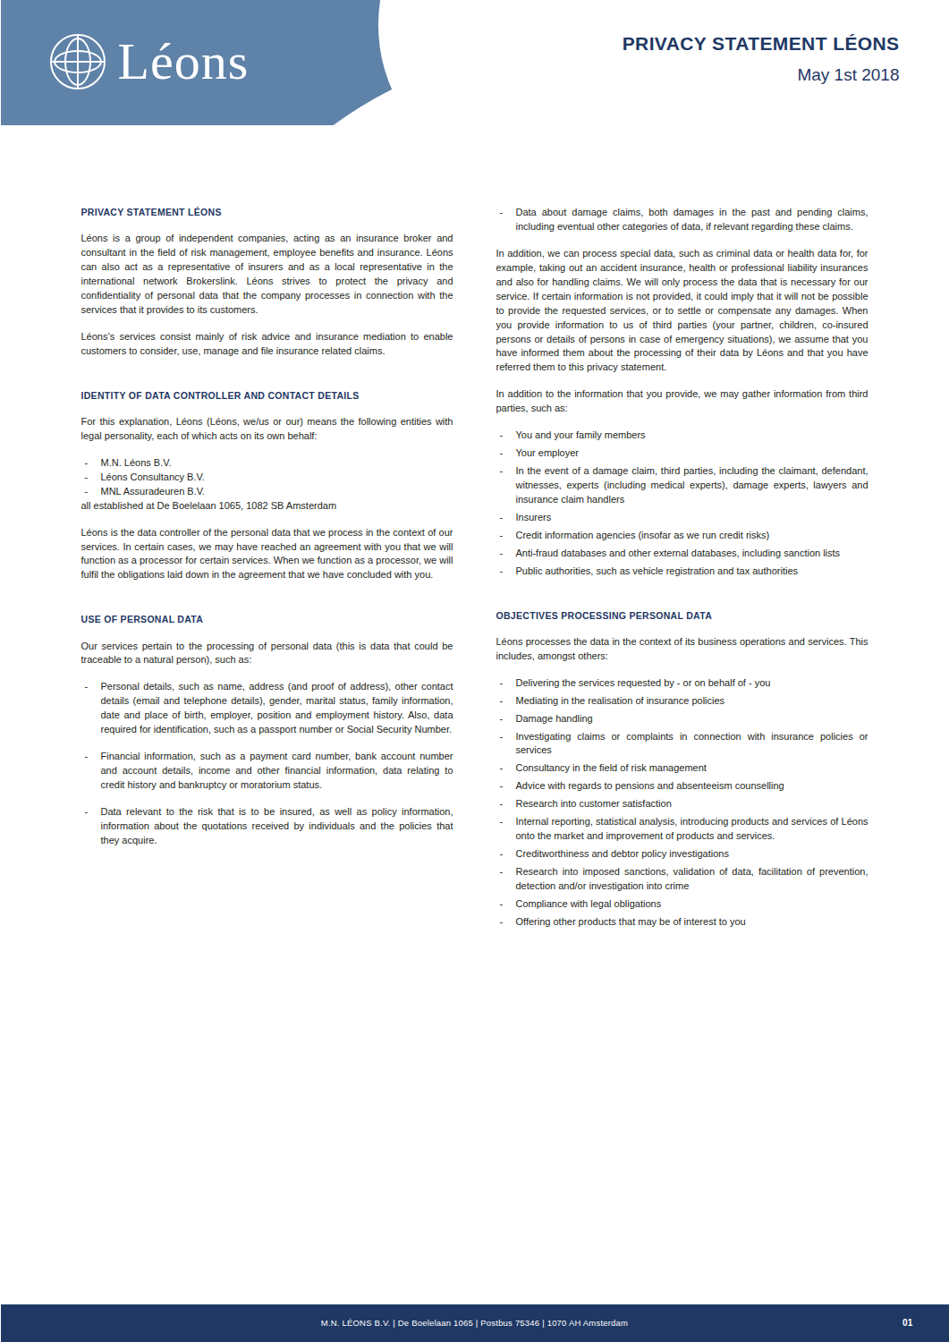Léons
PRIVACY STATEMENT LÉONS
May 1st 2018
Privacy statement Léons
Léons is a group of independent companies, acting as an insurance broker and consultant in the field of risk management, employee benefits and insurance. Léons can also act as a representative of insurers and as a local representative in the international network Brokerslink. Léons strives to protect the privacy and confidentiality of personal data that the company processes in connection with the services that it provides to its customers.
Léons’s services consist mainly of risk advice and insurance mediation to enable customers to consider, use, manage and file insurance related claims.
Identity of data controller and contact details
For this explanation, Léons (Léons, we/us or our) means the following entities with legal personality, each of which acts on its own behalf:
M.N. Léons B.V.
Léons Consultancy B.V.
MNL Assuradeuren B.V.
all established at De Boelelaan 1065, 1082 SB Amsterdam
Léons is the data controller of the personal data that we process in the context of our services. In certain cases, we may have reached an agreement with you that we will function as a processor for certain services. When we function as a processor, we will fulfil the obligations laid down in the agreement that we have concluded with you.
Use of personal data
Our services pertain to the processing of personal data (this is data that could be traceable to a natural person), such as:
Personal details, such as name, address (and proof of address), other contact details (email and telephone details), gender, marital status, family information, date and place of birth, employer, position and employment history. Also, data required for identification, such as a passport number or Social Security Number.
Financial information, such as a payment card number, bank account number and account details, income and other financial information, data relating to credit history and bankruptcy or moratorium status.
Data relevant to the risk that is to be insured, as well as policy information, information about the quotations received by individuals and the policies that they acquire.
Data about damage claims, both damages in the past and pending claims, including eventual other categories of data, if relevant regarding these claims.
In addition, we can process special data, such as criminal data or health data for, for example, taking out an accident insurance, health or professional liability insurances and also for handling claims. We will only process the data that is necessary for our service. If certain information is not provided, it could imply that it will not be possible to provide the requested services, or to settle or compensate any damages. When you provide information to us of third parties (your partner, children, co-insured persons or details of persons in case of emergency situations), we assume that you have informed them about the processing of their data by Léons and that you have referred them to this privacy statement.
In addition to the information that you provide, we may gather information from third parties, such as:
You and your family members
Your employer
In the event of a damage claim, third parties, including the claimant, defendant, witnesses, experts (including medical experts), damage experts, lawyers and insurance claim handlers
Insurers
Credit information agencies (insofar as we run credit risks)
Anti-fraud databases and other external databases, including sanction lists
Public authorities, such as vehicle registration and tax authorities
Objectives processing personal data
Léons processes the data in the context of its business operations and services. This includes, amongst others:
Delivering the services requested by - or on behalf of - you
Mediating in the realisation of insurance policies
Damage handling
Investigating claims or complaints in connection with insurance policies or services
Consultancy in the field of risk management
Advice with regards to pensions and absenteeism counselling
Research into customer satisfaction
Internal reporting, statistical analysis, introducing products and services of Léons onto the market and improvement of products and services.
Creditworthiness and debtor policy investigations
Research into imposed sanctions, validation of data, facilitation of prevention, detection and/or investigation into crime
Compliance with legal obligations
Offering other products that may be of interest to you
M.N. LÉONS B.V. | De Boelelaan 1065 | Postbus 75346 | 1070 AH Amsterdam 01